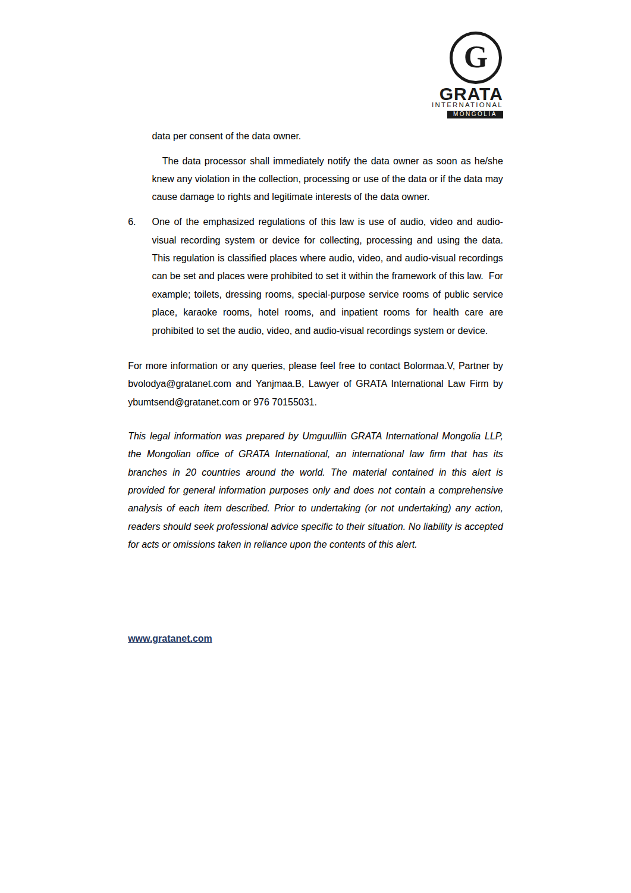G
GRATA
INTERNATIONAL
MONGOLIA
data per consent of the data owner.
The data processor shall immediately notify the data owner as soon as he/she knew any violation in the collection, processing or use of the data or if the data may cause damage to rights and legitimate interests of the data owner.
6. One of the emphasized regulations of this law is use of audio, video and audio-visual recording system or device for collecting, processing and using the data. This regulation is classified places where audio, video, and audio-visual recordings can be set and places were prohibited to set it within the framework of this law. For example; toilets, dressing rooms, special-purpose service rooms of public service place, karaoke rooms, hotel rooms, and inpatient rooms for health care are prohibited to set the audio, video, and audio-visual recordings system or device.
For more information or any queries, please feel free to contact Bolormaa.V, Partner by bvolodya@gratanet.com and Yanjmaa.B, Lawyer of GRATA International Law Firm by ybumtsend@gratanet.com or 976 70155031.
This legal information was prepared by Umguulliin GRATA International Mongolia LLP, the Mongolian office of GRATA International, an international law firm that has its branches in 20 countries around the world. The material contained in this alert is provided for general information purposes only and does not contain a comprehensive analysis of each item described. Prior to undertaking (or not undertaking) any action, readers should seek professional advice specific to their situation. No liability is accepted for acts or omissions taken in reliance upon the contents of this alert.
www.gratanet.com